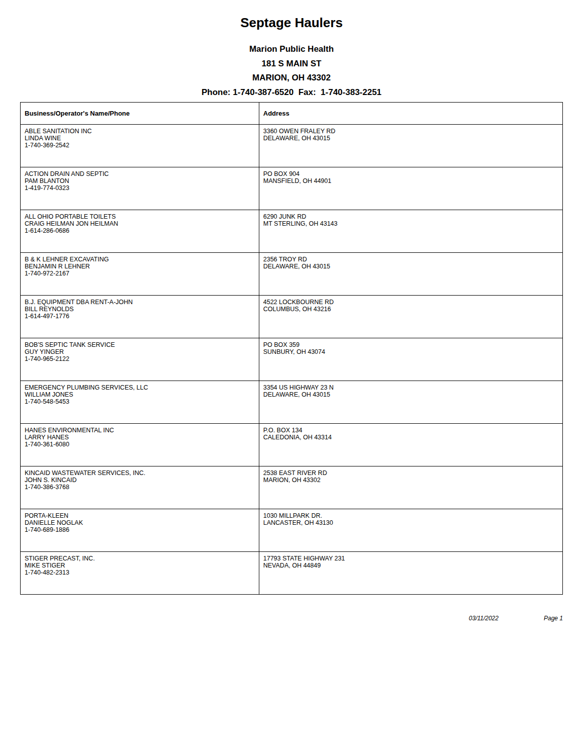Septage Haulers
Marion Public Health
181 S MAIN ST
MARION, OH 43302
Phone: 1-740-387-6520 Fax: 1-740-383-2251
| Business/Operator's Name/Phone | Address |
| --- | --- |
| ABLE SANITATION INC LINDA WINE 1-740-369-2542 | 3360 OWEN FRALEY RD DELAWARE, OH 43015 |
| ACTION DRAIN AND SEPTIC PAM BLANTON 1-419-774-0323 | PO BOX 904 MANSFIELD, OH 44901 |
| ALL OHIO PORTABLE TOILETS CRAIG HEILMAN JON HEILMAN 1-614-286-0686 | 6290 JUNK RD MT STERLING, OH 43143 |
| B & K LEHNER EXCAVATING BENJAMIN R LEHNER 1-740-972-2167 | 2356 TROY RD DELAWARE, OH 43015 |
| B.J. EQUIPMENT DBA RENT-A-JOHN BILL REYNOLDS 1-614-497-1776 | 4522 LOCKBOURNE RD COLUMBUS, OH 43216 |
| BOB'S SEPTIC TANK SERVICE GUY YINGER 1-740-965-2122 | PO BOX 359 SUNBURY, OH 43074 |
| EMERGENCY PLUMBING SERVICES, LLC WILLIAM JONES 1-740-548-5453 | 3354 US HIGHWAY 23 N DELAWARE, OH 43015 |
| HANES ENVIRONMENTAL INC LARRY HANES 1-740-361-6080 | P.O. BOX 134 CALEDONIA, OH 43314 |
| KINCAID WASTEWATER SERVICES, INC. JOHN S. KINCAID 1-740-386-3768 | 2538 EAST RIVER RD MARION, OH 43302 |
| PORTA-KLEEN DANIELLE NOGLAK 1-740-689-1886 | 1030 MILLPARK DR. LANCASTER, OH 43130 |
| STIGER PRECAST, INC. MIKE STIGER 1-740-482-2313 | 17793 STATE HIGHWAY 231 NEVADA, OH 44849 |
03/11/2022 Page 1